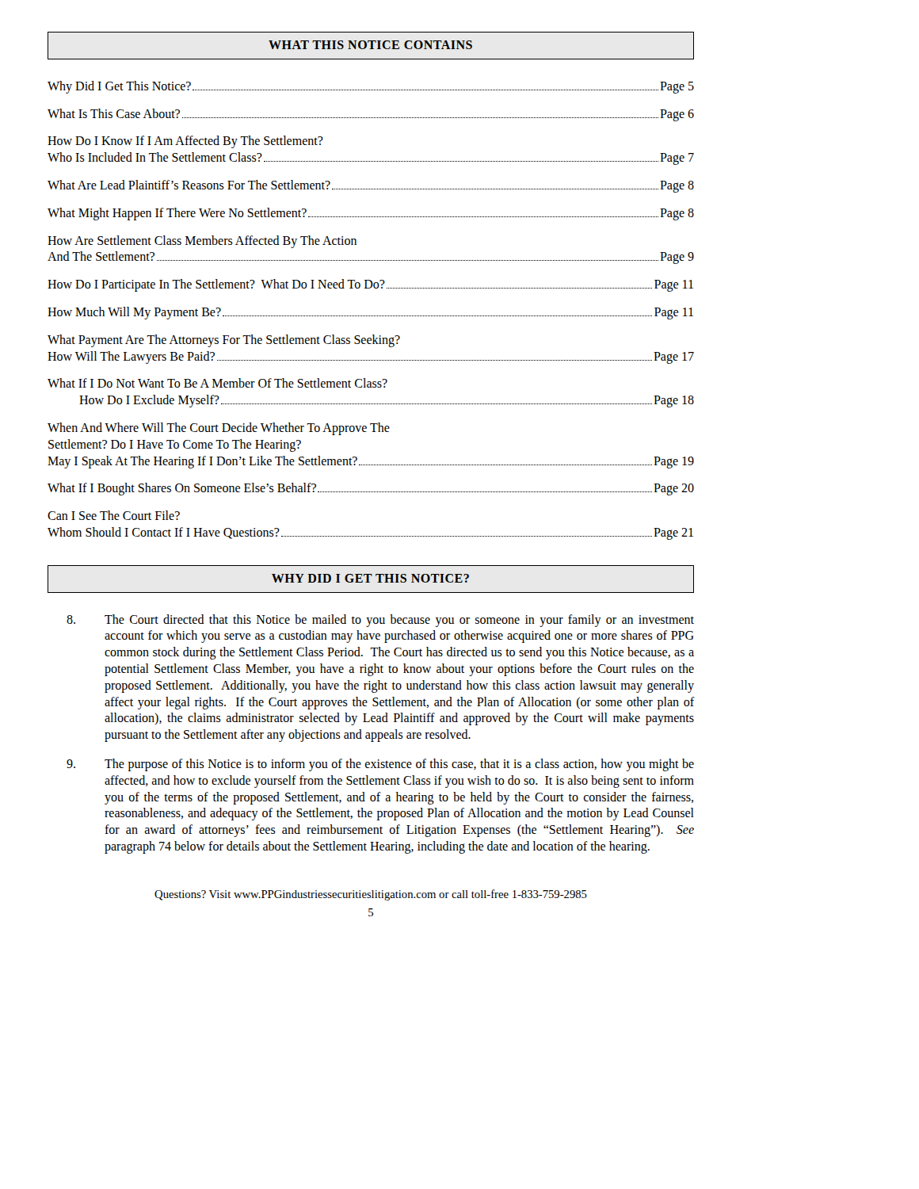WHAT THIS NOTICE CONTAINS
Why Did I Get This Notice? Page 5
What Is This Case About? Page 6
How Do I Know If I Am Affected By The Settlement?
Who Is Included In The Settlement Class? Page 7
What Are Lead Plaintiff’s Reasons For The Settlement? Page 8
What Might Happen If There Were No Settlement? Page 8
How Are Settlement Class Members Affected By The Action
And The Settlement? Page 9
How Do I Participate In The Settlement? What Do I Need To Do? Page 11
How Much Will My Payment Be? Page 11
What Payment Are The Attorneys For The Settlement Class Seeking?
How Will The Lawyers Be Paid? Page 17
What If I Do Not Want To Be A Member Of The Settlement Class?
How Do I Exclude Myself? Page 18
When And Where Will The Court Decide Whether To Approve The
Settlement? Do I Have To Come To The Hearing?
May I Speak At The Hearing If I Don’t Like The Settlement? Page 19
What If I Bought Shares On Someone Else’s Behalf? Page 20
Can I See The Court File?
Whom Should I Contact If I Have Questions? Page 21
WHY DID I GET THIS NOTICE?
8. The Court directed that this Notice be mailed to you because you or someone in your family or an investment account for which you serve as a custodian may have purchased or otherwise acquired one or more shares of PPG common stock during the Settlement Class Period. The Court has directed us to send you this Notice because, as a potential Settlement Class Member, you have a right to know about your options before the Court rules on the proposed Settlement. Additionally, you have the right to understand how this class action lawsuit may generally affect your legal rights. If the Court approves the Settlement, and the Plan of Allocation (or some other plan of allocation), the claims administrator selected by Lead Plaintiff and approved by the Court will make payments pursuant to the Settlement after any objections and appeals are resolved.
9. The purpose of this Notice is to inform you of the existence of this case, that it is a class action, how you might be affected, and how to exclude yourself from the Settlement Class if you wish to do so. It is also being sent to inform you of the terms of the proposed Settlement, and of a hearing to be held by the Court to consider the fairness, reasonableness, and adequacy of the Settlement, the proposed Plan of Allocation and the motion by Lead Counsel for an award of attorneys’ fees and reimbursement of Litigation Expenses (the “Settlement Hearing”). See paragraph 74 below for details about the Settlement Hearing, including the date and location of the hearing.
Questions? Visit www.PPGindustriessecuritieslitigation.com or call toll-free 1-833-759-2985
5